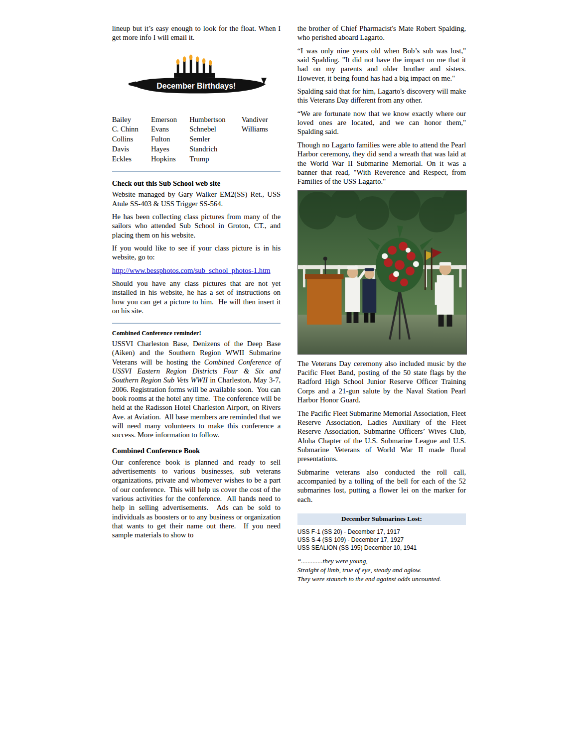lineup but it’s easy enough to look for the float. When I get more info I will email it.
December Birthdays!
| Bailey | Emerson | Humbertson | Vandiver |
| C. Chinn | Evans | Schnebel | Williams |
| Collins | Fulton | Semler | |
| Davis | Hayes | Standrich | |
| Eckles | Hopkins | Trump | |
Check out this Sub School web site
Website managed by Gary Walker EM2(SS) Ret., USS Atule SS-403 & USS Trigger SS-564.
He has been collecting class pictures from many of the sailors who attended Sub School in Groton, CT., and placing them on his website.
If you would like to see if your class picture is in his website, go to:
http://www.bessphotos.com/sub_school_photos-1.htm
Should you have any class pictures that are not yet installed in his website, he has a set of instructions on how you can get a picture to him. He will then insert it on his site.
Combined Conference reminder!
USSVI Charleston Base, Denizens of the Deep Base (Aiken) and the Southern Region WWII Submarine Veterans will be hosting the Combined Conference of USSVI Eastern Region Districts Four & Six and Southern Region Sub Vets WWII in Charleston, May 3-7, 2006. Registration forms will be available soon. You can book rooms at the hotel any time. The conference will be held at the Radisson Hotel Charleston Airport, on Rivers Ave. at Aviation. All base members are reminded that we will need many volunteers to make this conference a success. More information to follow.
Combined Conference Book
Our conference book is planned and ready to sell advertisements to various businesses, sub veterans organizations, private and whomever wishes to be a part of our conference. This will help us cover the cost of the various activities for the conference. All hands need to help in selling advertisements. Ads can be sold to individuals as boosters or to any business or organization that wants to get their name out there. If you need sample materials to show to
the brother of Chief Pharmacist's Mate Robert Spalding, who perished aboard Lagarto.
“I was only nine years old when Bob’s sub was lost," said Spalding. "It did not have the impact on me that it had on my parents and older brother and sisters. However, it being found has had a big impact on me."
Spalding said that for him, Lagarto's discovery will make this Veterans Day different from any other.
“We are fortunate now that we know exactly where our loved ones are located, and we can honor them," Spalding said.
Though no Lagarto families were able to attend the Pearl Harbor ceremony, they did send a wreath that was laid at the World War II Submarine Memorial. On it was a banner that read, "With Reverence and Respect, from Families of the USS Lagarto."
The Veterans Day ceremony also included music by the Pacific Fleet Band, posting of the 50 state flags by the Radford High School Junior Reserve Officer Training Corps and a 21-gun salute by the Naval Station Pearl Harbor Honor Guard.
The Pacific Fleet Submarine Memorial Association, Fleet Reserve Association, Ladies Auxiliary of the Fleet Reserve Association, Submarine Officers’ Wives Club, Aloha Chapter of the U.S. Submarine League and U.S. Submarine Veterans of World War II made floral presentations.
Submarine veterans also conducted the roll call, accompanied by a tolling of the bell for each of the 52 submarines lost, putting a flower lei on the marker for each.
December Submarines Lost:
USS F-1 (SS 20) - December 17, 1917
USS S-4 (SS 109) - December 17, 1927
USS SEALION (SS 195) December 10, 1941
“.............they were young,
Straight of limb, true of eye, steady and aglow.
They were staunch to the end against odds uncounted.